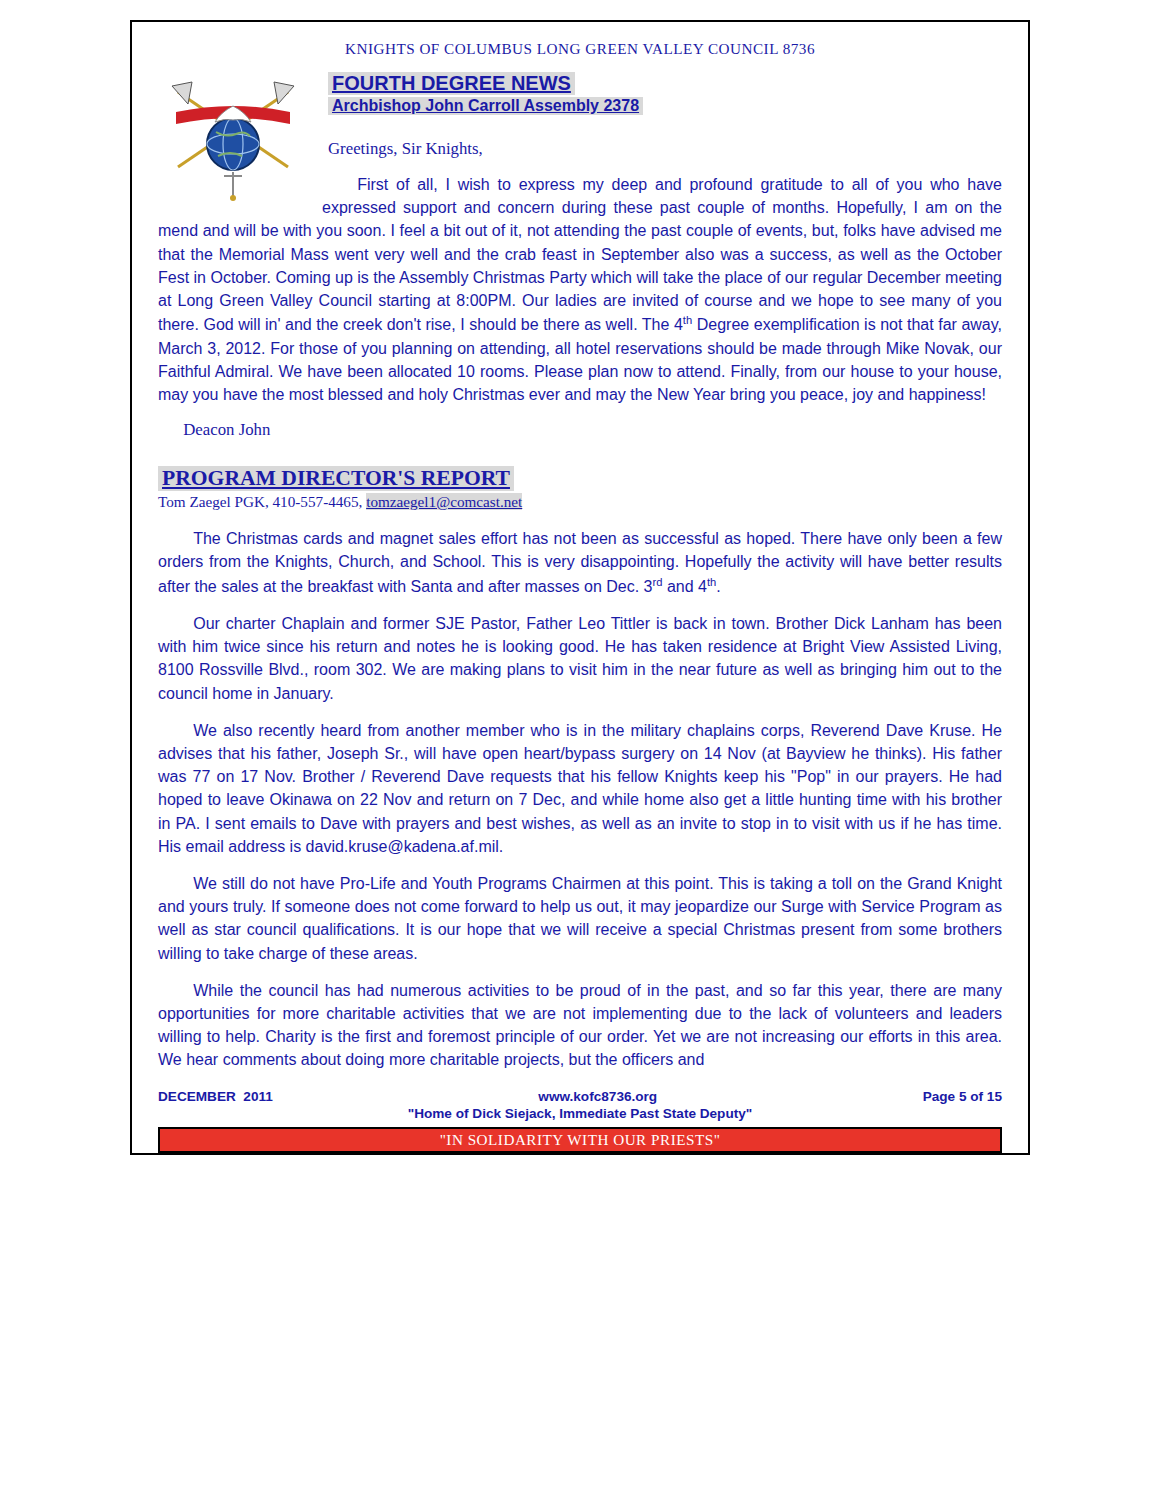KNIGHTS OF COLUMBUS LONG GREEN VALLEY COUNCIL 8736
FOURTH DEGREE NEWS
Archbishop John Carroll Assembly 2378
Greetings, Sir Knights,
First of all, I wish to express my deep and profound gratitude to all of you who have expressed support and concern during these past couple of months. Hopefully, I am on the mend and will be with you soon. I feel a bit out of it, not attending the past couple of events, but, folks have advised me that the Memorial Mass went very well and the crab feast in September also was a success, as well as the October Fest in October. Coming up is the Assembly Christmas Party which will take the place of our regular December meeting at Long Green Valley Council starting at 8:00PM. Our ladies are invited of course and we hope to see many of you there. God will in' and the creek don't rise, I should be there as well. The 4th Degree exemplification is not that far away, March 3, 2012. For those of you planning on attending, all hotel reservations should be made through Mike Novak, our Faithful Admiral. We have been allocated 10 rooms. Please plan now to attend. Finally, from our house to your house, may you have the most blessed and holy Christmas ever and may the New Year bring you peace, joy and happiness!
Deacon John
PROGRAM DIRECTOR'S REPORT
Tom Zaegel PGK, 410-557-4465, tomzaegel1@comcast.net
The Christmas cards and magnet sales effort has not been as successful as hoped. There have only been a few orders from the Knights, Church, and School. This is very disappointing. Hopefully the activity will have better results after the sales at the breakfast with Santa and after masses on Dec. 3rd and 4th.
Our charter Chaplain and former SJE Pastor, Father Leo Tittler is back in town. Brother Dick Lanham has been with him twice since his return and notes he is looking good. He has taken residence at Bright View Assisted Living, 8100 Rossville Blvd., room 302. We are making plans to visit him in the near future as well as bringing him out to the council home in January.
We also recently heard from another member who is in the military chaplains corps, Reverend Dave Kruse. He advises that his father, Joseph Sr., will have open heart/bypass surgery on 14 Nov (at Bayview he thinks). His father was 77 on 17 Nov. Brother / Reverend Dave requests that his fellow Knights keep his "Pop" in our prayers. He had hoped to leave Okinawa on 22 Nov and return on 7 Dec, and while home also get a little hunting time with his brother in PA. I sent emails to Dave with prayers and best wishes, as well as an invite to stop in to visit with us if he has time. His email address is david.kruse@kadena.af.mil.
We still do not have Pro-Life and Youth Programs Chairmen at this point. This is taking a toll on the Grand Knight and yours truly. If someone does not come forward to help us out, it may jeopardize our Surge with Service Program as well as star council qualifications. It is our hope that we will receive a special Christmas present from some brothers willing to take charge of these areas.
While the council has had numerous activities to be proud of in the past, and so far this year, there are many opportunities for more charitable activities that we are not implementing due to the lack of volunteers and leaders willing to help. Charity is the first and foremost principle of our order. Yet we are not increasing our efforts in this area. We hear comments about doing more charitable projects, but the officers and
DECEMBER 2011 www.kofc8736.org Page 5 of 15
"Home of Dick Siejack, Immediate Past State Deputy"
"IN SOLIDARITY WITH OUR PRIESTS"